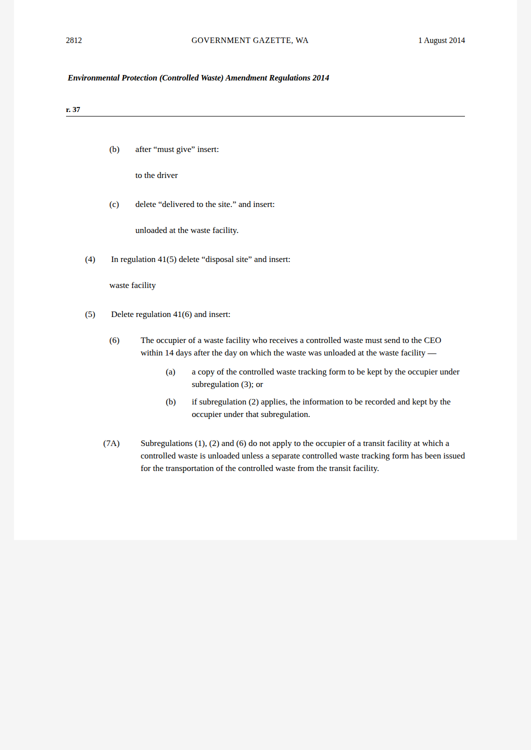2812 GOVERNMENT GAZETTE, WA 1 August 2014
Environmental Protection (Controlled Waste) Amendment Regulations 2014
r. 37
(b) after “must give” insert:
to the driver
(c) delete “delivered to the site.” and insert:
unloaded at the waste facility.
(4) In regulation 41(5) delete “disposal site” and insert:
waste facility
(5) Delete regulation 41(6) and insert:
(6) The occupier of a waste facility who receives a controlled waste must send to the CEO within 14 days after the day on which the waste was unloaded at the waste facility — (a) a copy of the controlled waste tracking form to be kept by the occupier under subregulation (3); or (b) if subregulation (2) applies, the information to be recorded and kept by the occupier under that subregulation.
(7A) Subregulations (1), (2) and (6) do not apply to the occupier of a transit facility at which a controlled waste is unloaded unless a separate controlled waste tracking form has been issued for the transportation of the controlled waste from the transit facility.